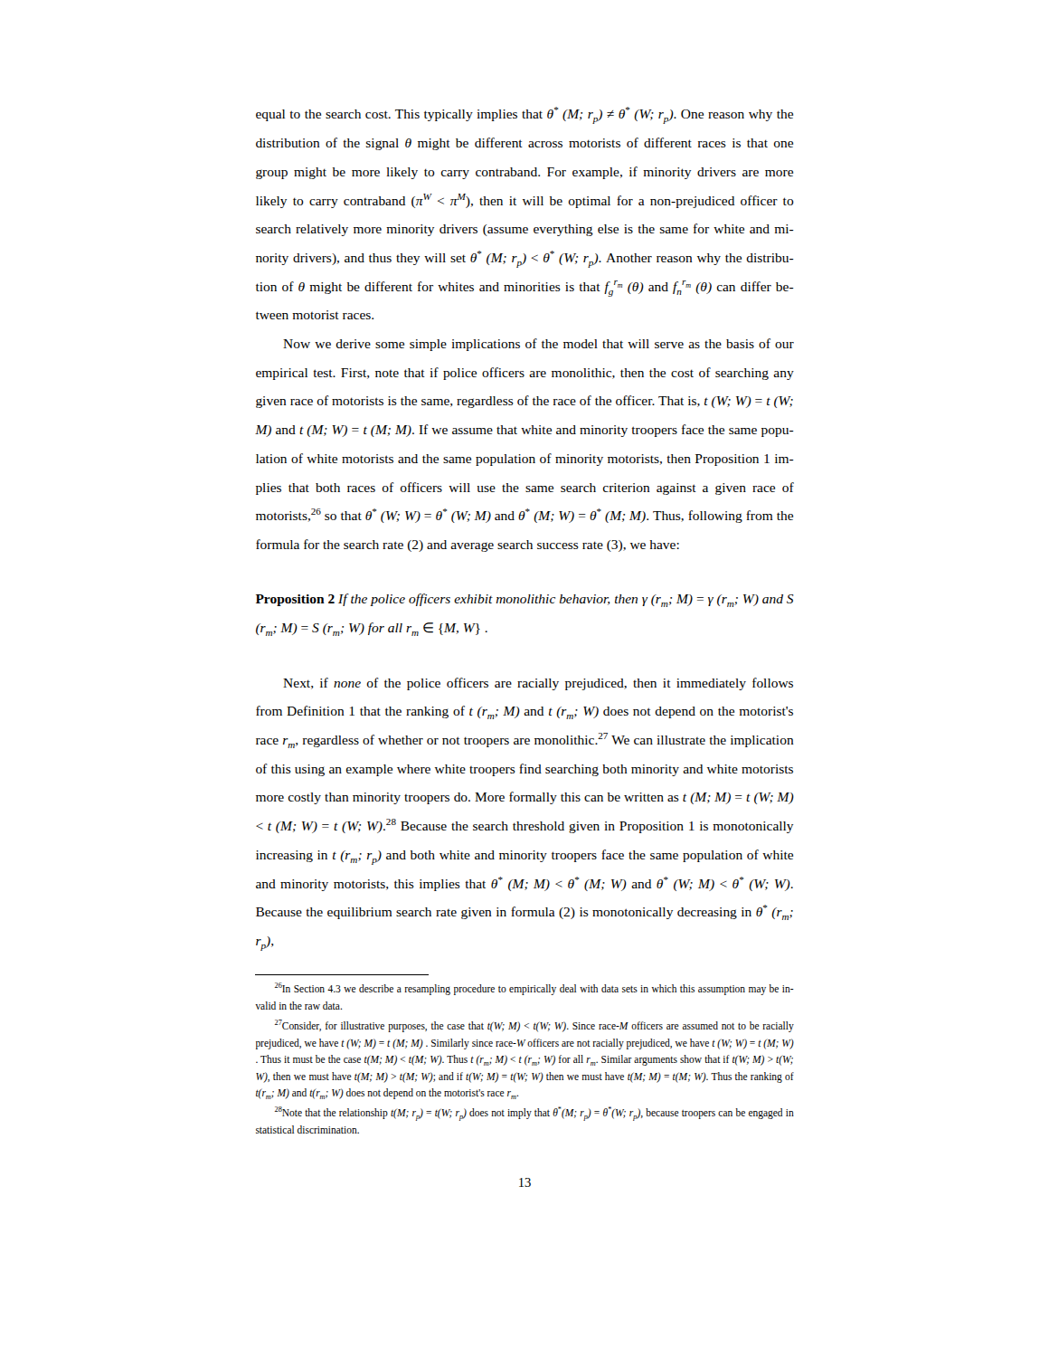equal to the search cost. This typically implies that θ* (M; rp) ≠ θ* (W; rp). One reason why the distribution of the signal θ might be different across motorists of different races is that one group might be more likely to carry contraband. For example, if minority drivers are more likely to carry contraband (πW < πM), then it will be optimal for a non-prejudiced officer to search relatively more minority drivers (assume everything else is the same for white and minority drivers), and thus they will set θ* (M; rp) < θ* (W; rp). Another reason why the distribution of θ might be different for whites and minorities is that fgrm (θ) and fnrm (θ) can differ between motorist races.
Now we derive some simple implications of the model that will serve as the basis of our empirical test. First, note that if police officers are monolithic, then the cost of searching any given race of motorists is the same, regardless of the race of the officer. That is, t (W; W) = t (W; M) and t (M; W) = t (M; M). If we assume that white and minority troopers face the same population of white motorists and the same population of minority motorists, then Proposition 1 implies that both races of officers will use the same search criterion against a given race of motorists,26 so that θ* (W; W) = θ* (W; M) and θ* (M; W) = θ* (M; M). Thus, following from the formula for the search rate (2) and average search success rate (3), we have:
Proposition 2 If the police officers exhibit monolithic behavior, then γ (rm; M) = γ (rm; W) and S (rm; M) = S (rm; W) for all rm ∈ {M, W} .
Next, if none of the police officers are racially prejudiced, then it immediately follows from Definition 1 that the ranking of t (rm; M) and t (rm; W) does not depend on the motorist's race rm, regardless of whether or not troopers are monolithic.27 We can illustrate the implication of this using an example where white troopers find searching both minority and white motorists more costly than minority troopers do. More formally this can be written as t (M; M) = t (W; M) < t (M; W) = t (W; W).28 Because the search threshold given in Proposition 1 is monotonically increasing in t (rm; rp) and both white and minority troopers face the same population of white and minority motorists, this implies that θ* (M; M) < θ* (M; W) and θ* (W; M) < θ* (W; W). Because the equilibrium search rate given in formula (2) is monotonically decreasing in θ* (rm; rp),
26In Section 4.3 we describe a resampling procedure to empirically deal with data sets in which this assumption may be invalid in the raw data.
27Consider, for illustrative purposes, the case that t(W; M) < t(W; W). Since race-M officers are assumed not to be racially prejudiced, we have t (W; M) = t (M; M) . Similarly since race-W officers are not racially prejudiced, we have t (W; W) = t (M; W) . Thus it must be the case t(M; M) < t(M; W). Thus t (rm; M) < t (rm; W) for all rm. Similar arguments show that if t(W; M) > t(W; W), then we must have t(M; M) > t(M; W); and if t(W; M) = t(W; W) then we must have t(M; M) = t(M; W). Thus the ranking of t(rm; M) and t(rm; W) does not depend on the motorist's race rm.
28Note that the relationship t(M; rp) = t(W; rp) does not imply that θ*(M; rp) = θ*(W; rp), because troopers can be engaged in statistical discrimination.
13